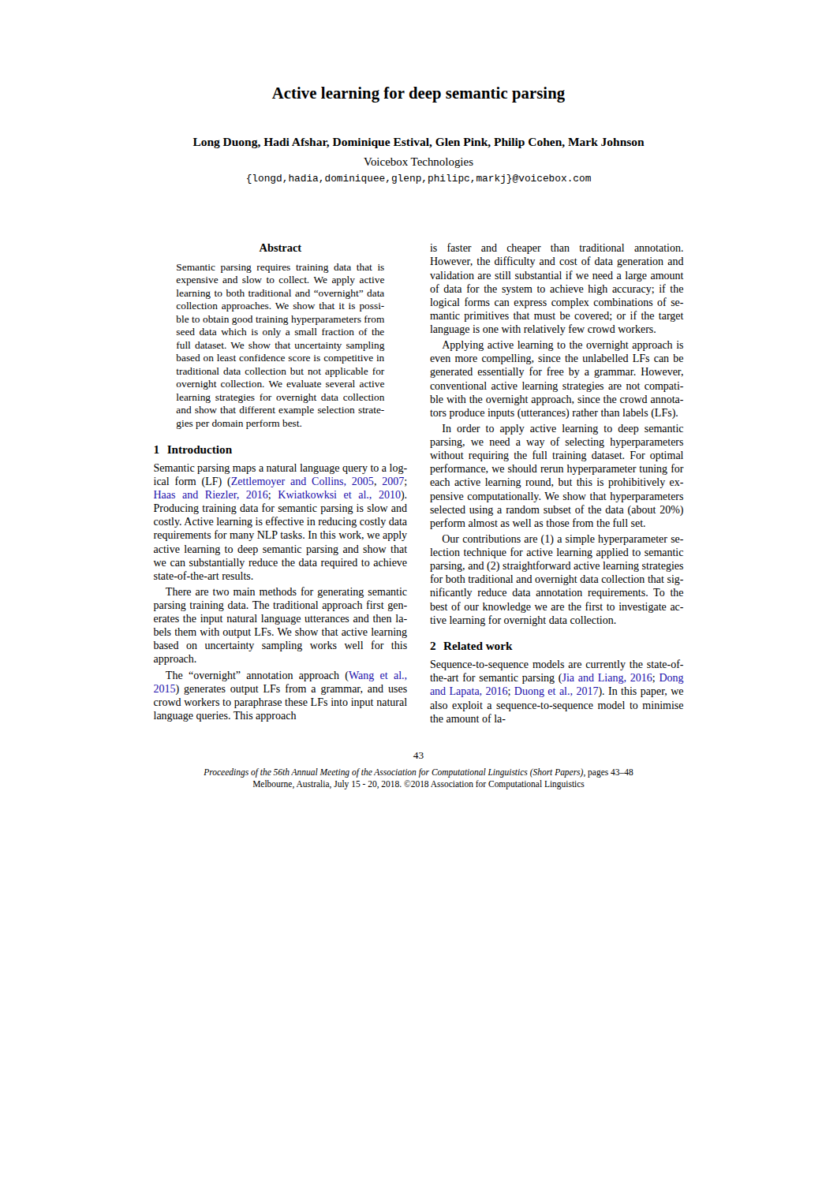Active learning for deep semantic parsing
Long Duong, Hadi Afshar, Dominique Estival, Glen Pink, Philip Cohen, Mark Johnson
Voicebox Technologies
{longd,hadia,dominiquee,glenp,philipc,markj}@voicebox.com
Abstract
Semantic parsing requires training data that is expensive and slow to collect. We apply active learning to both traditional and “overnight” data collection approaches. We show that it is possible to obtain good training hyperparameters from seed data which is only a small fraction of the full dataset. We show that uncertainty sampling based on least confidence score is competitive in traditional data collection but not applicable for overnight collection. We evaluate several active learning strategies for overnight data collection and show that different example selection strategies per domain perform best.
1 Introduction
Semantic parsing maps a natural language query to a logical form (LF) (Zettlemoyer and Collins, 2005, 2007; Haas and Riezler, 2016; Kwiatkowksi et al., 2010). Producing training data for semantic parsing is slow and costly. Active learning is effective in reducing costly data requirements for many NLP tasks. In this work, we apply active learning to deep semantic parsing and show that we can substantially reduce the data required to achieve state-of-the-art results.
There are two main methods for generating semantic parsing training data. The traditional approach first generates the input natural language utterances and then labels them with output LFs. We show that active learning based on uncertainty sampling works well for this approach.
The “overnight” annotation approach (Wang et al., 2015) generates output LFs from a grammar, and uses crowd workers to paraphrase these LFs into input natural language queries. This approach
is faster and cheaper than traditional annotation. However, the difficulty and cost of data generation and validation are still substantial if we need a large amount of data for the system to achieve high accuracy; if the logical forms can express complex combinations of semantic primitives that must be covered; or if the target language is one with relatively few crowd workers.
Applying active learning to the overnight approach is even more compelling, since the unlabelled LFs can be generated essentially for free by a grammar. However, conventional active learning strategies are not compatible with the overnight approach, since the crowd annotators produce inputs (utterances) rather than labels (LFs).
In order to apply active learning to deep semantic parsing, we need a way of selecting hyperparameters without requiring the full training dataset. For optimal performance, we should rerun hyperparameter tuning for each active learning round, but this is prohibitively expensive computationally. We show that hyperparameters selected using a random subset of the data (about 20%) perform almost as well as those from the full set.
Our contributions are (1) a simple hyperparameter selection technique for active learning applied to semantic parsing, and (2) straightforward active learning strategies for both traditional and overnight data collection that significantly reduce data annotation requirements. To the best of our knowledge we are the first to investigate active learning for overnight data collection.
2 Related work
Sequence-to-sequence models are currently the state-of-the-art for semantic parsing (Jia and Liang, 2016; Dong and Lapata, 2016; Duong et al., 2017). In this paper, we also exploit a sequence-to-sequence model to minimise the amount of la-
43
Proceedings of the 56th Annual Meeting of the Association for Computational Linguistics (Short Papers), pages 43–48
Melbourne, Australia, July 15 - 20, 2018. ©2018 Association for Computational Linguistics